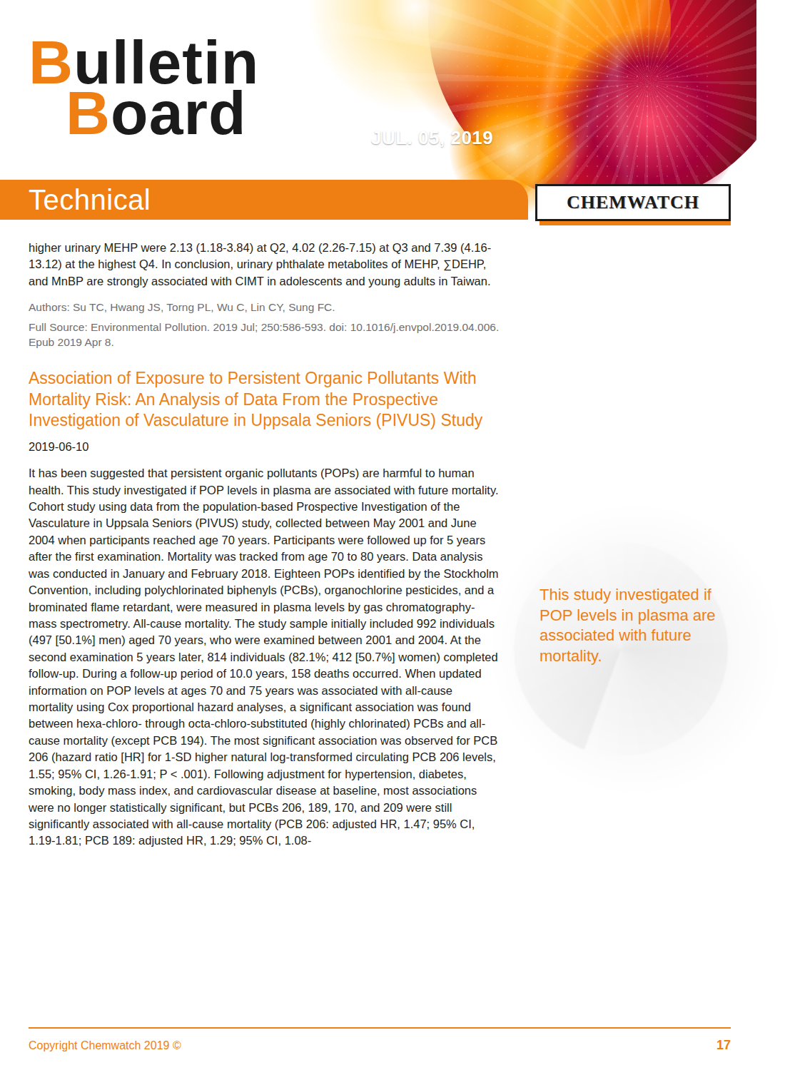Bulletin
Board
JUL. 05, 2019
Technical
CHEMWATCH
higher urinary MEHP were 2.13 (1.18-3.84) at Q2, 4.02 (2.26-7.15) at Q3 and 7.39 (4.16-13.12) at the highest Q4. In conclusion, urinary phthalate metabolites of MEHP, ∑DEHP, and MnBP are strongly associated with CIMT in adolescents and young adults in Taiwan.
Authors: Su TC, Hwang JS, Torng PL, Wu C, Lin CY, Sung FC.
Full Source: Environmental Pollution. 2019 Jul; 250:586-593. doi: 10.1016/j.envpol.2019.04.006. Epub 2019 Apr 8.
Association of Exposure to Persistent Organic Pollutants With Mortality Risk: An Analysis of Data From the Prospective Investigation of Vasculature in Uppsala Seniors (PIVUS) Study
2019-06-10
It has been suggested that persistent organic pollutants (POPs) are harmful to human health. This study investigated if POP levels in plasma are associated with future mortality. Cohort study using data from the population-based Prospective Investigation of the Vasculature in Uppsala Seniors (PIVUS) study, collected between May 2001 and June 2004 when participants reached age 70 years. Participants were followed up for 5 years after the first examination. Mortality was tracked from age 70 to 80 years. Data analysis was conducted in January and February 2018. Eighteen POPs identified by the Stockholm Convention, including polychlorinated biphenyls (PCBs), organochlorine pesticides, and a brominated flame retardant, were measured in plasma levels by gas chromatography-mass spectrometry. All-cause mortality. The study sample initially included 992 individuals (497 [50.1%] men) aged 70 years, who were examined between 2001 and 2004. At the second examination 5 years later, 814 individuals (82.1%; 412 [50.7%] women) completed follow-up. During a follow-up period of 10.0 years, 158 deaths occurred. When updated information on POP levels at ages 70 and 75 years was associated with all-cause mortality using Cox proportional hazard analyses, a significant association was found between hexa-chloro- through octa-chloro-substituted (highly chlorinated) PCBs and all-cause mortality (except PCB 194). The most significant association was observed for PCB 206 (hazard ratio [HR] for 1-SD higher natural log-transformed circulating PCB 206 levels, 1.55; 95% CI, 1.26-1.91; P < .001). Following adjustment for hypertension, diabetes, smoking, body mass index, and cardiovascular disease at baseline, most associations were no longer statistically significant, but PCBs 206, 189, 170, and 209 were still significantly associated with all-cause mortality (PCB 206: adjusted HR, 1.47; 95% CI, 1.19-1.81; PCB 189: adjusted HR, 1.29; 95% CI, 1.08-
This study investigated if POP levels in plasma are associated with future mortality.
Copyright Chemwatch 2019 © 17